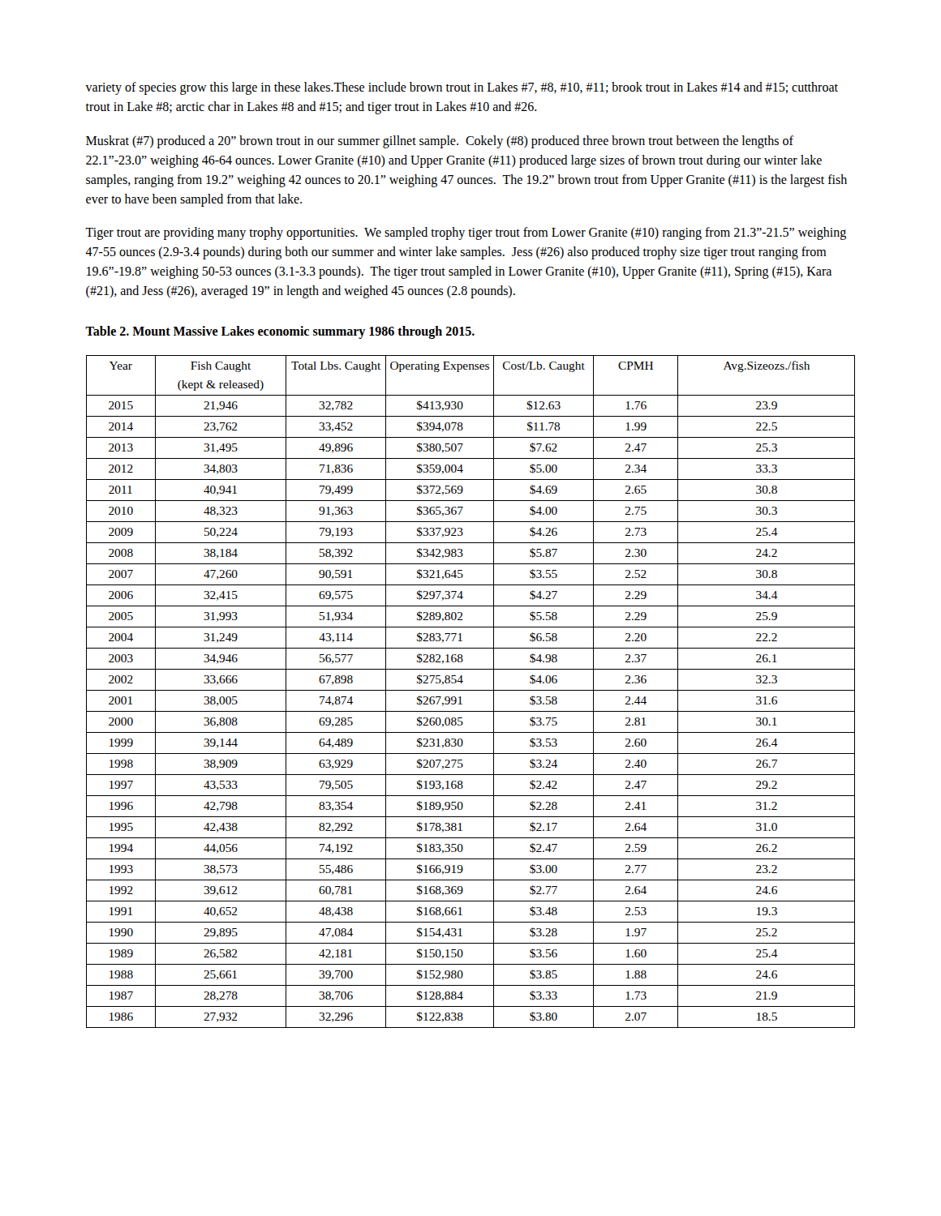variety of species grow this large in these lakes.These include brown trout in Lakes #7, #8, #10, #11; brook trout in Lakes #14 and #15; cutthroat trout in Lake #8; arctic char in Lakes #8 and #15; and tiger trout in Lakes #10 and #26.
Muskrat (#7) produced a 20” brown trout in our summer gillnet sample. Cokely (#8) produced three brown trout between the lengths of 22.1”-23.0” weighing 46-64 ounces. Lower Granite (#10) and Upper Granite (#11) produced large sizes of brown trout during our winter lake samples, ranging from 19.2” weighing 42 ounces to 20.1” weighing 47 ounces. The 19.2” brown trout from Upper Granite (#11) is the largest fish ever to have been sampled from that lake.
Tiger trout are providing many trophy opportunities. We sampled trophy tiger trout from Lower Granite (#10) ranging from 21.3”-21.5” weighing 47-55 ounces (2.9-3.4 pounds) during both our summer and winter lake samples. Jess (#26) also produced trophy size tiger trout ranging from 19.6”-19.8” weighing 50-53 ounces (3.1-3.3 pounds). The tiger trout sampled in Lower Granite (#10), Upper Granite (#11), Spring (#15), Kara (#21), and Jess (#26), averaged 19” in length and weighed 45 ounces (2.8 pounds).
Table 2. Mount Massive Lakes economic summary 1986 through 2015.
| Year | Fish Caught (kept & released) | Total Lbs. Caught | Operating Expenses | Cost/Lb. Caught | CPMH | Avg.Sizeozs./fish |
| --- | --- | --- | --- | --- | --- | --- |
| 2015 | 21,946 | 32,782 | $413,930 | $12.63 | 1.76 | 23.9 |
| 2014 | 23,762 | 33,452 | $394,078 | $11.78 | 1.99 | 22.5 |
| 2013 | 31,495 | 49,896 | $380,507 | $7.62 | 2.47 | 25.3 |
| 2012 | 34,803 | 71,836 | $359,004 | $5.00 | 2.34 | 33.3 |
| 2011 | 40,941 | 79,499 | $372,569 | $4.69 | 2.65 | 30.8 |
| 2010 | 48,323 | 91,363 | $365,367 | $4.00 | 2.75 | 30.3 |
| 2009 | 50,224 | 79,193 | $337,923 | $4.26 | 2.73 | 25.4 |
| 2008 | 38,184 | 58,392 | $342,983 | $5.87 | 2.30 | 24.2 |
| 2007 | 47,260 | 90,591 | $321,645 | $3.55 | 2.52 | 30.8 |
| 2006 | 32,415 | 69,575 | $297,374 | $4.27 | 2.29 | 34.4 |
| 2005 | 31,993 | 51,934 | $289,802 | $5.58 | 2.29 | 25.9 |
| 2004 | 31,249 | 43,114 | $283,771 | $6.58 | 2.20 | 22.2 |
| 2003 | 34,946 | 56,577 | $282,168 | $4.98 | 2.37 | 26.1 |
| 2002 | 33,666 | 67,898 | $275,854 | $4.06 | 2.36 | 32.3 |
| 2001 | 38,005 | 74,874 | $267,991 | $3.58 | 2.44 | 31.6 |
| 2000 | 36,808 | 69,285 | $260,085 | $3.75 | 2.81 | 30.1 |
| 1999 | 39,144 | 64,489 | $231,830 | $3.53 | 2.60 | 26.4 |
| 1998 | 38,909 | 63,929 | $207,275 | $3.24 | 2.40 | 26.7 |
| 1997 | 43,533 | 79,505 | $193,168 | $2.42 | 2.47 | 29.2 |
| 1996 | 42,798 | 83,354 | $189,950 | $2.28 | 2.41 | 31.2 |
| 1995 | 42,438 | 82,292 | $178,381 | $2.17 | 2.64 | 31.0 |
| 1994 | 44,056 | 74,192 | $183,350 | $2.47 | 2.59 | 26.2 |
| 1993 | 38,573 | 55,486 | $166,919 | $3.00 | 2.77 | 23.2 |
| 1992 | 39,612 | 60,781 | $168,369 | $2.77 | 2.64 | 24.6 |
| 1991 | 40,652 | 48,438 | $168,661 | $3.48 | 2.53 | 19.3 |
| 1990 | 29,895 | 47,084 | $154,431 | $3.28 | 1.97 | 25.2 |
| 1989 | 26,582 | 42,181 | $150,150 | $3.56 | 1.60 | 25.4 |
| 1988 | 25,661 | 39,700 | $152,980 | $3.85 | 1.88 | 24.6 |
| 1987 | 28,278 | 38,706 | $128,884 | $3.33 | 1.73 | 21.9 |
| 1986 | 27,932 | 32,296 | $122,838 | $3.80 | 2.07 | 18.5 |